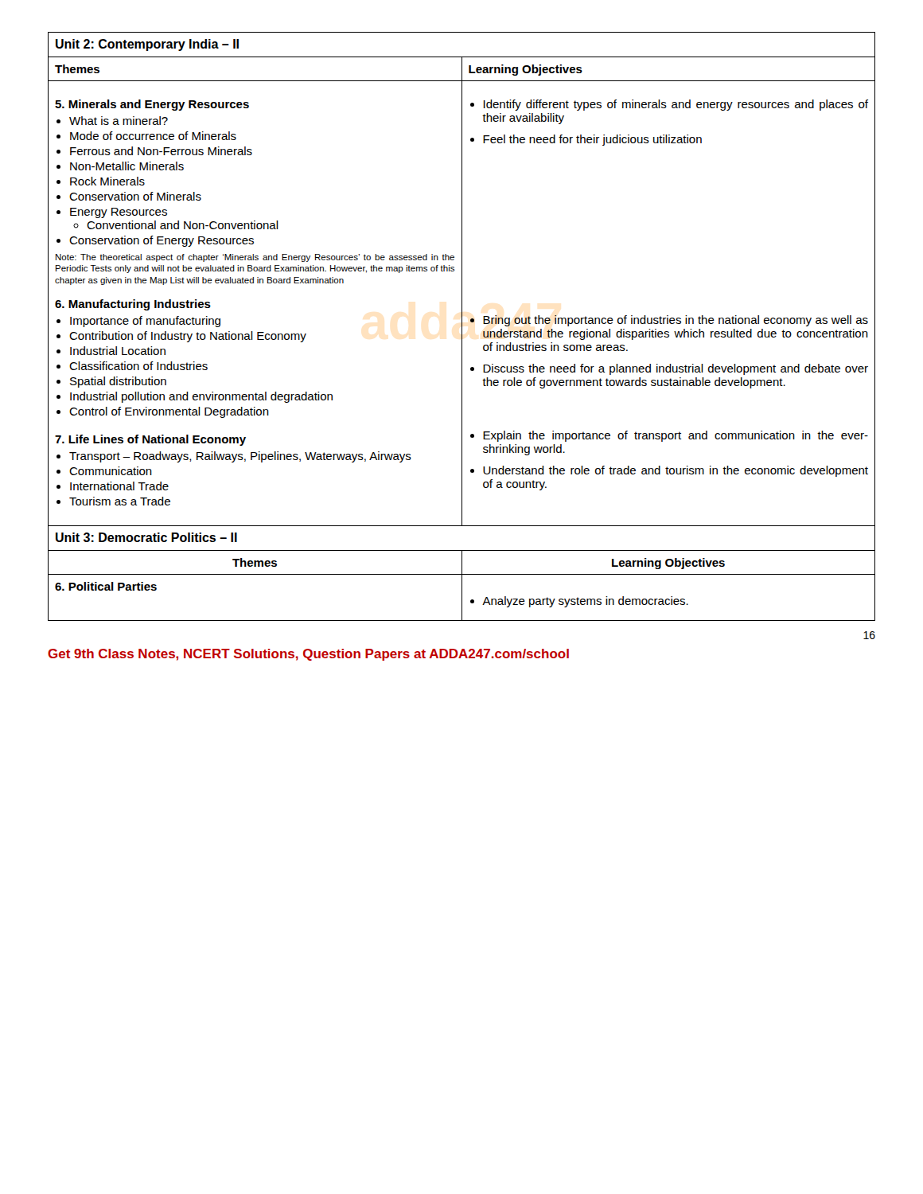adda247
| Unit 2: Contemporary India – II |
| Themes | Learning Objectives |
| 5. Minerals and Energy Resources What is a mineral? Mode of occurrence of Minerals Ferrous and Non-Ferrous Minerals Non-Metallic Minerals Rock Minerals Conservation of Minerals Energy Resources Conventional and Non-Conventional Conservation of Energy Resources Note: The theoretical aspect of chapter ‘Minerals and Energy Resources’ to be assessed in the Periodic Tests only and will not be evaluated in Board Examination. However, the map items of this chapter as given in the Map List will be evaluated in Board Examination 6. Manufacturing Industries Importance of manufacturing Contribution of Industry to National Economy Industrial Location Classification of Industries Spatial distribution Industrial pollution and environmental degradation Control of Environmental Degradation 7. Life Lines of National Economy Transport – Roadways, Railways, Pipelines, Waterways, Airways Communication International Trade Tourism as a Trade | Identify different types of minerals and energy resources and places of their availability Feel the need for their judicious utilization Bring out the importance of industries in the national economy as well as understand the regional disparities which resulted due to concentration of industries in some areas. Discuss the need for a planned industrial development and debate over the role of government towards sustainable development. Explain the importance of transport and communication in the ever-shrinking world. Understand the role of trade and tourism in the economic development of a country. |
| Unit 3: Democratic Politics – II |
| Themes | Learning Objectives |
| 6. Political Parties | Analyze party systems in democracies. |
16
Get 9th Class Notes, NCERT Solutions, Question Papers at ADDA247.com/school